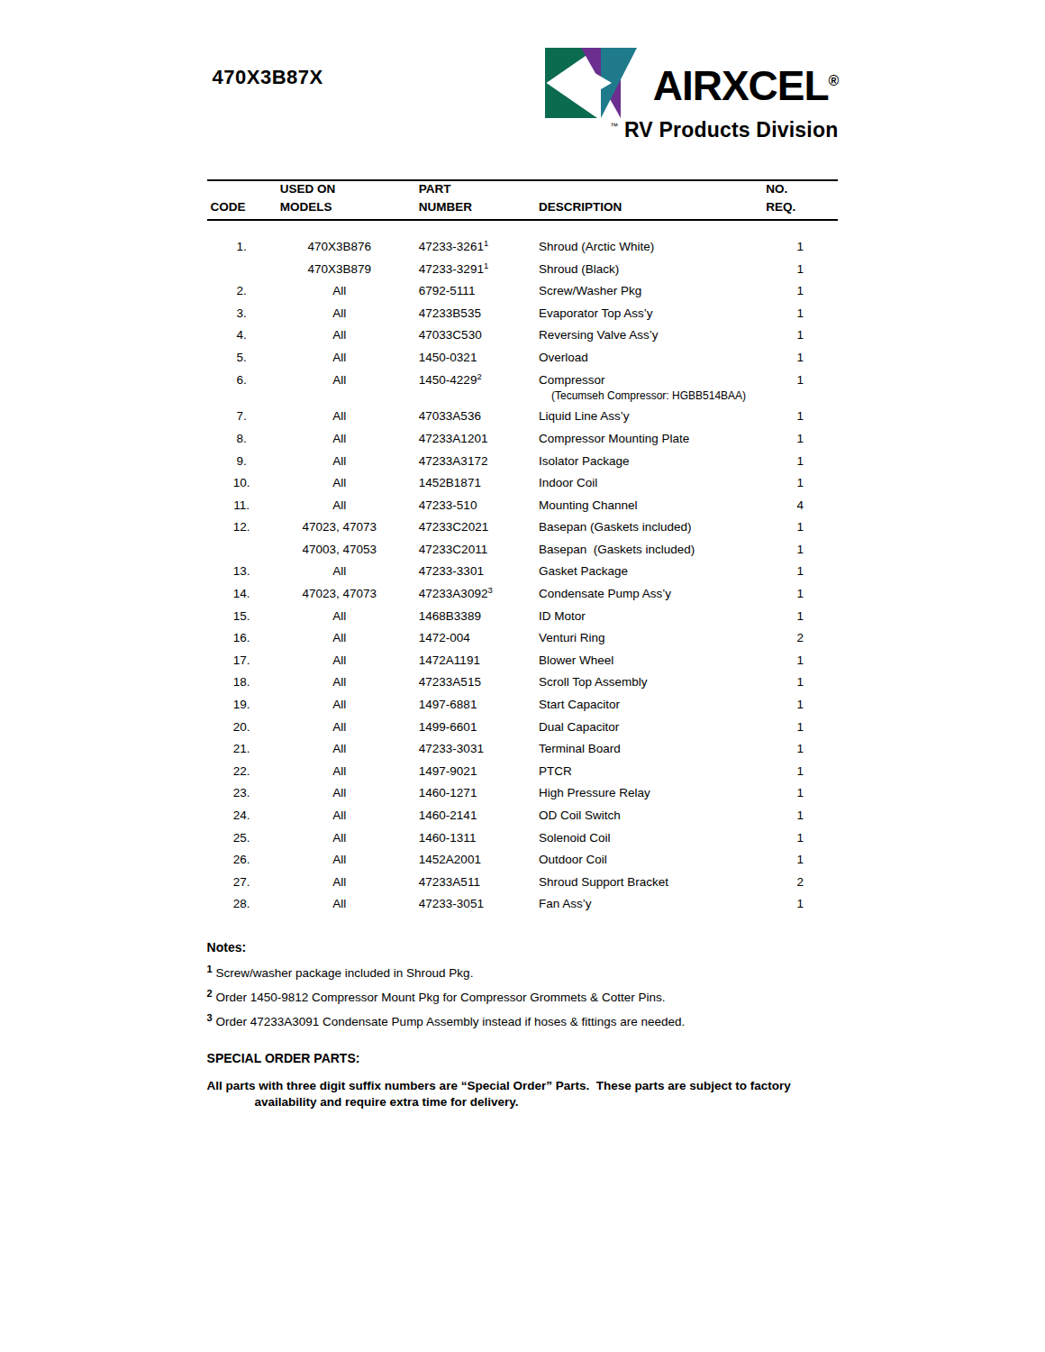470X3B87X
AIRXCEL®
™ RV Products Division
| | USED ON | PART | | NO. |
| --- | --- | --- | --- | --- |
| CODE | MODELS | NUMBER | DESCRIPTION | REQ. |
| 1. | 470X3B876 | 47233-3261 1 | Shroud (Arctic White) | 1 |
| | 470X3B879 | 47233-3291 1 | Shroud (Black) | 1 |
| 2. | All | 6792-5111 | Screw/Washer Pkg | 1 |
| 3. | All | 47233B535 | Evaporator Top Ass’y | 1 |
| 4. | All | 47033C530 | Reversing Valve Ass’y | 1 |
| 5. | All | 1450-0321 | Overload | 1 |
| 6. | All | 1450-4229 2 | Compressor (Tecumseh Compressor: HGBB514BAA) | 1 |
| 7. | All | 47033A536 | Liquid Line Ass’y | 1 |
| 8. | All | 47233A1201 | Compressor Mounting Plate | 1 |
| 9. | All | 47233A3172 | Isolator Package | 1 |
| 10. | All | 1452B1871 | Indoor Coil | 1 |
| 11. | All | 47233-510 | Mounting Channel | 4 |
| 12. | 47023, 47073 | 47233C2021 | Basepan (Gaskets included) | 1 |
| | 47003, 47053 | 47233C2011 | Basepan (Gaskets included) | 1 |
| 13. | All | 47233-3301 | Gasket Package | 1 |
| 14. | 47023, 47073 | 47233A3092 3 | Condensate Pump Ass’y | 1 |
| 15. | All | 1468B3389 | ID Motor | 1 |
| 16. | All | 1472-004 | Venturi Ring | 2 |
| 17. | All | 1472A1191 | Blower Wheel | 1 |
| 18. | All | 47233A515 | Scroll Top Assembly | 1 |
| 19. | All | 1497-6881 | Start Capacitor | 1 |
| 20. | All | 1499-6601 | Dual Capacitor | 1 |
| 21. | All | 47233-3031 | Terminal Board | 1 |
| 22. | All | 1497-9021 | PTCR | 1 |
| 23. | All | 1460-1271 | High Pressure Relay | 1 |
| 24. | All | 1460-2141 | OD Coil Switch | 1 |
| 25. | All | 1460-1311 | Solenoid Coil | 1 |
| 26. | All | 1452A2001 | Outdoor Coil | 1 |
| 27. | All | 47233A511 | Shroud Support Bracket | 2 |
| 28. | All | 47233-3051 | Fan Ass’y | 1 |
Notes:
1 Screw/washer package included in Shroud Pkg.
2 Order 1450-9812 Compressor Mount Pkg for Compressor Grommets & Cotter Pins.
3 Order 47233A3091 Condensate Pump Assembly instead if hoses & fittings are needed.
SPECIAL ORDER PARTS:
All parts with three digit suffix numbers are “Special Order” Parts. These parts are subject to factory availability and require extra time for delivery.